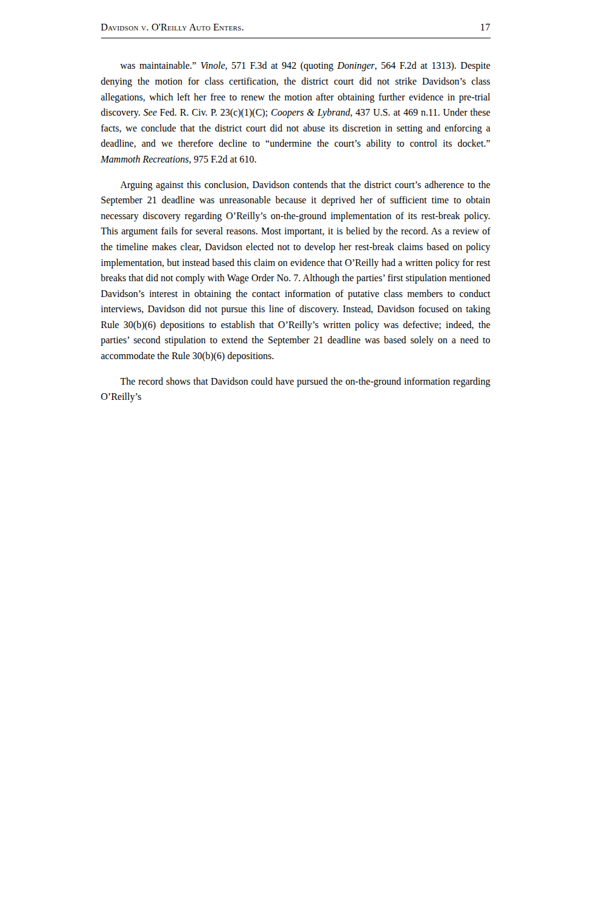Davidson v. O'Reilly Auto Enters. 17
was maintainable.” Vinole, 571 F.3d at 942 (quoting Doninger, 564 F.2d at 1313). Despite denying the motion for class certification, the district court did not strike Davidson’s class allegations, which left her free to renew the motion after obtaining further evidence in pre-trial discovery. See Fed. R. Civ. P. 23(c)(1)(C); Coopers & Lybrand, 437 U.S. at 469 n.11. Under these facts, we conclude that the district court did not abuse its discretion in setting and enforcing a deadline, and we therefore decline to “undermine the court’s ability to control its docket.” Mammoth Recreations, 975 F.2d at 610.
Arguing against this conclusion, Davidson contends that the district court’s adherence to the September 21 deadline was unreasonable because it deprived her of sufficient time to obtain necessary discovery regarding O’Reilly’s on-the-ground implementation of its rest-break policy. This argument fails for several reasons. Most important, it is belied by the record. As a review of the timeline makes clear, Davidson elected not to develop her rest-break claims based on policy implementation, but instead based this claim on evidence that O’Reilly had a written policy for rest breaks that did not comply with Wage Order No. 7. Although the parties’ first stipulation mentioned Davidson’s interest in obtaining the contact information of putative class members to conduct interviews, Davidson did not pursue this line of discovery. Instead, Davidson focused on taking Rule 30(b)(6) depositions to establish that O’Reilly’s written policy was defective; indeed, the parties’ second stipulation to extend the September 21 deadline was based solely on a need to accommodate the Rule 30(b)(6) depositions.
The record shows that Davidson could have pursued the on-the-ground information regarding O’Reilly’s